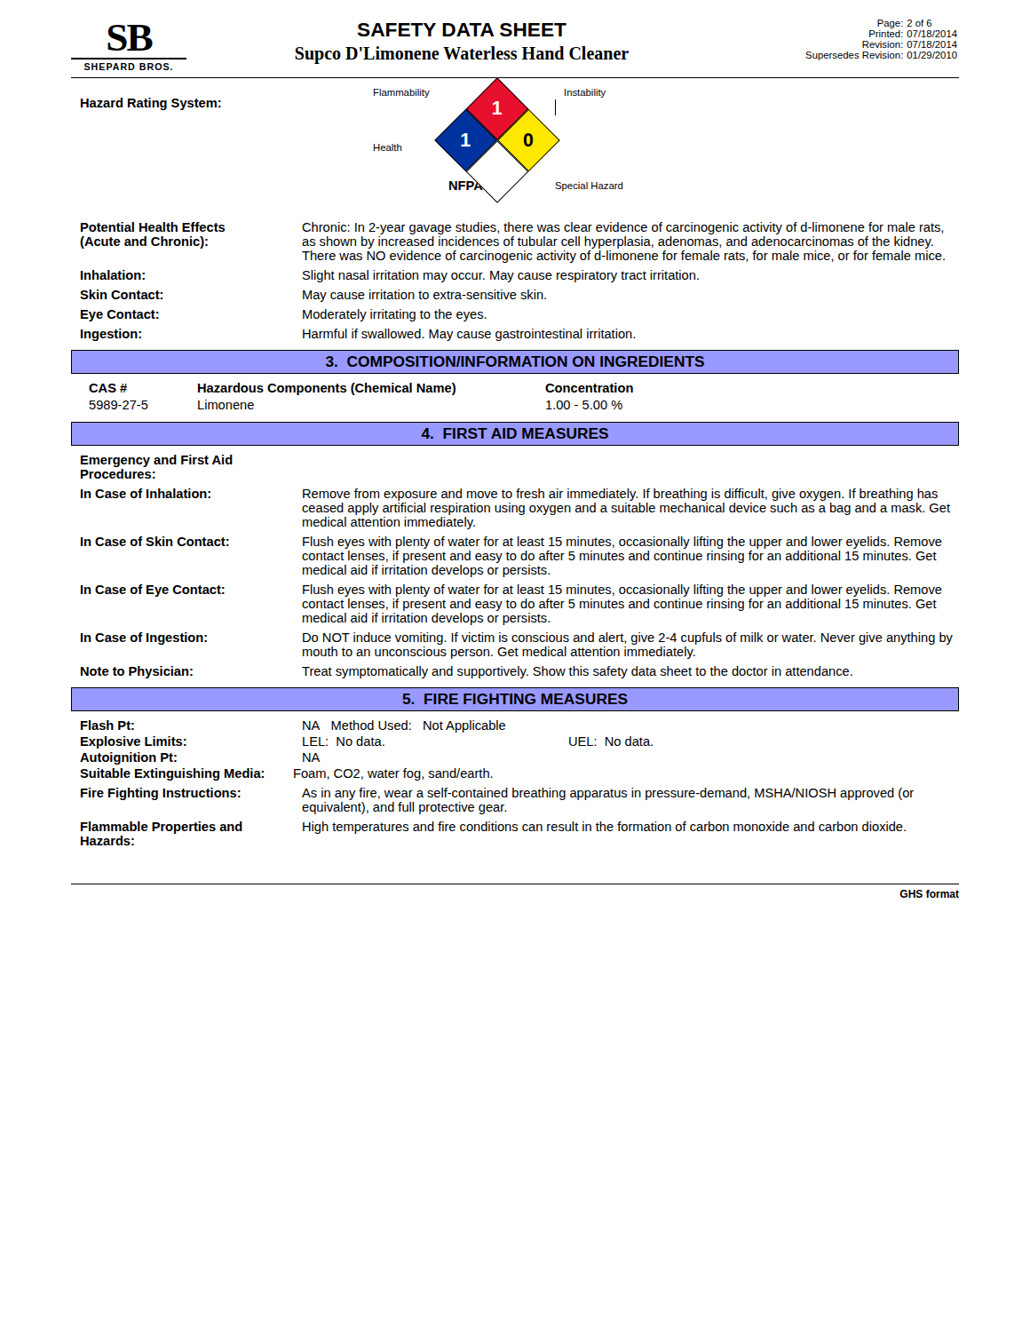SB
SHEPARD BROS.
SAFETY DATA SHEET
Supco D'Limonene Waterless Hand Cleaner
| Page: | 2 of 6 |
| Printed: | 07/18/2014 |
| Revision: | 07/18/2014 |
| Supersedes Revision: | 01/29/2010 |
Hazard Rating System:
Flammability Instability Health Special Hazard NFPA:
1
0
1
Potential Health Effects
(Acute and Chronic):
Chronic: In 2-year gavage studies, there was clear evidence of carcinogenic activity of d-limonene for male rats, as shown by increased incidences of tubular cell hyperplasia, adenomas, and adenocarcinomas of the kidney. There was NO evidence of carcinogenic activity of d-limonene for female rats, for male mice, or for female mice.
Inhalation:
Slight nasal irritation may occur. May cause respiratory tract irritation.
Skin Contact:
May cause irritation to extra-sensitive skin.
Eye Contact:
Moderately irritating to the eyes.
Ingestion:
Harmful if swallowed. May cause gastrointestinal irritation.
3. COMPOSITION/INFORMATION ON INGREDIENTS
| CAS # | Hazardous Components (Chemical Name) | Concentration |
| --- | --- | --- |
| 5989-27-5 | Limonene | 1.00 - 5.00 % |
4. FIRST AID MEASURES
Emergency and First Aid Procedures:
In Case of Inhalation:
Remove from exposure and move to fresh air immediately. If breathing is difficult, give oxygen. If breathing has ceased apply artificial respiration using oxygen and a suitable mechanical device such as a bag and a mask. Get medical attention immediately.
In Case of Skin Contact:
Flush eyes with plenty of water for at least 15 minutes, occasionally lifting the upper and lower eyelids. Remove contact lenses, if present and easy to do after 5 minutes and continue rinsing for an additional 15 minutes. Get medical aid if irritation develops or persists.
In Case of Eye Contact:
Flush eyes with plenty of water for at least 15 minutes, occasionally lifting the upper and lower eyelids. Remove contact lenses, if present and easy to do after 5 minutes and continue rinsing for an additional 15 minutes. Get medical aid if irritation develops or persists.
In Case of Ingestion:
Do NOT induce vomiting. If victim is conscious and alert, give 2-4 cupfuls of milk or water. Never give anything by mouth to an unconscious person. Get medical attention immediately.
Note to Physician:
Treat symptomatically and supportively. Show this safety data sheet to the doctor in attendance.
5. FIRE FIGHTING MEASURES
Flash Pt:
NA Method Used: Not Applicable
Explosive Limits:
LEL: No data.
UEL: No data.
Autoignition Pt:
NA
Suitable Extinguishing Media:
Foam, CO2, water fog, sand/earth.
Fire Fighting Instructions:
As in any fire, wear a self-contained breathing apparatus in pressure-demand, MSHA/NIOSH approved (or equivalent), and full protective gear.
Flammable Properties and Hazards:
High temperatures and fire conditions can result in the formation of carbon monoxide and carbon dioxide.
GHS format